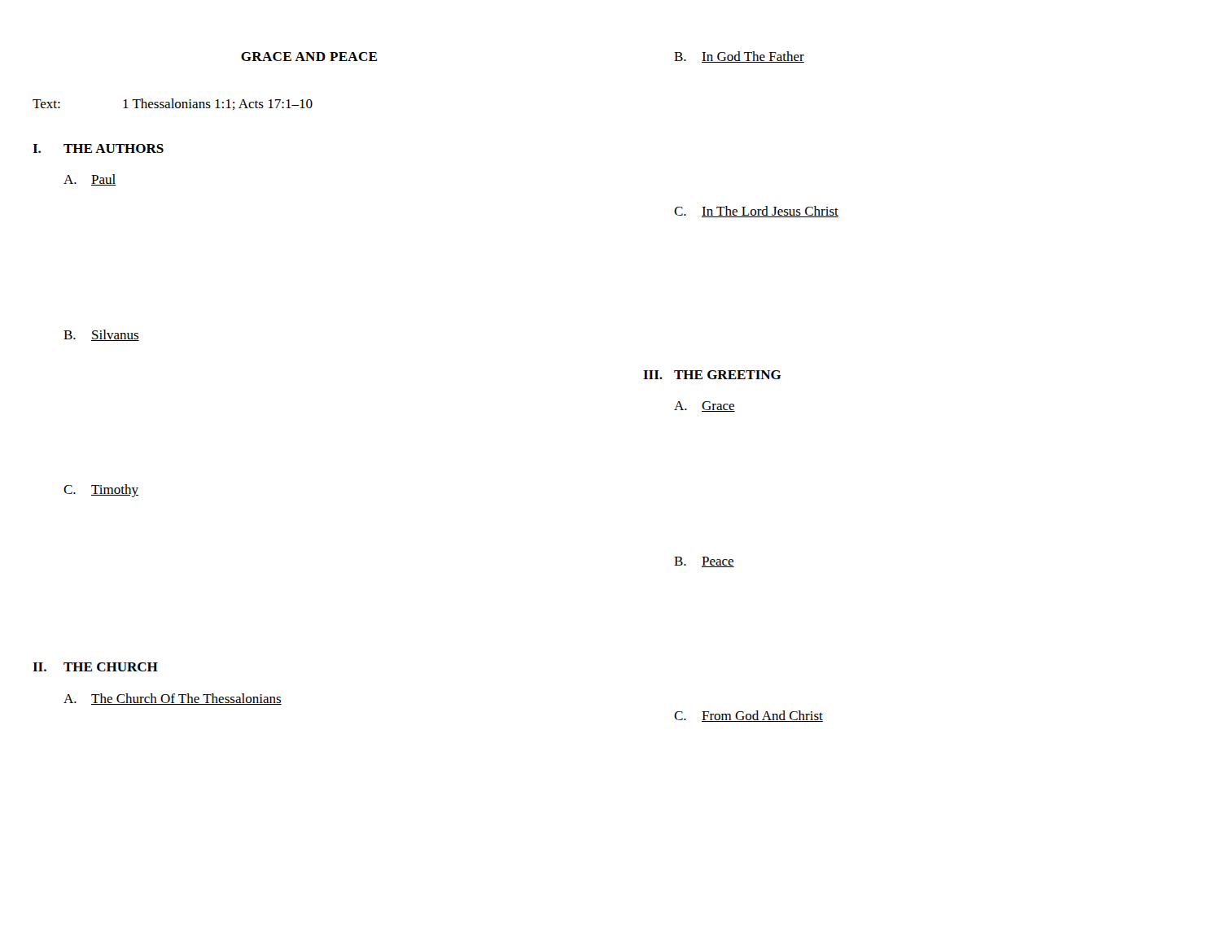GRACE AND PEACE
Text: 1 Thessalonians 1:1; Acts 17:1–10
I. THE AUTHORS
A. Paul
B. Silvanus
C. Timothy
II. THE CHURCH
A. The Church Of The Thessalonians
B. In God The Father
C. In The Lord Jesus Christ
III. THE GREETING
A. Grace
B. Peace
C. From God And Christ